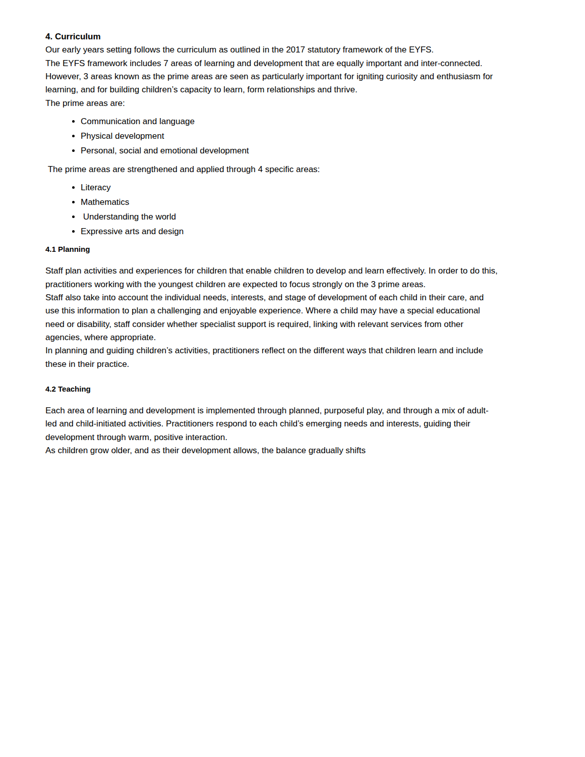4. Curriculum
Our early years setting follows the curriculum as outlined in the 2017 statutory framework of the EYFS.
The EYFS framework includes 7 areas of learning and development that are equally important and inter-connected. However, 3 areas known as the prime areas are seen as particularly important for igniting curiosity and enthusiasm for learning, and for building children’s capacity to learn, form relationships and thrive.
The prime areas are:
Communication and language
Physical development
Personal, social and emotional development
The prime areas are strengthened and applied through 4 specific areas:
Literacy
Mathematics
Understanding the world
Expressive arts and design
4.1 Planning
Staff plan activities and experiences for children that enable children to develop and learn effectively. In order to do this, practitioners working with the youngest children are expected to focus strongly on the 3 prime areas.
Staff also take into account the individual needs, interests, and stage of development of each child in their care, and use this information to plan a challenging and enjoyable experience. Where a child may have a special educational need or disability, staff consider whether specialist support is required, linking with relevant services from other agencies, where appropriate.
In planning and guiding children’s activities, practitioners reflect on the different ways that children learn and include these in their practice.
4.2 Teaching
Each area of learning and development is implemented through planned, purposeful play, and through a mix of adult-led and child-initiated activities. Practitioners respond to each child’s emerging needs and interests, guiding their development through warm, positive interaction.
As children grow older, and as their development allows, the balance gradually shifts